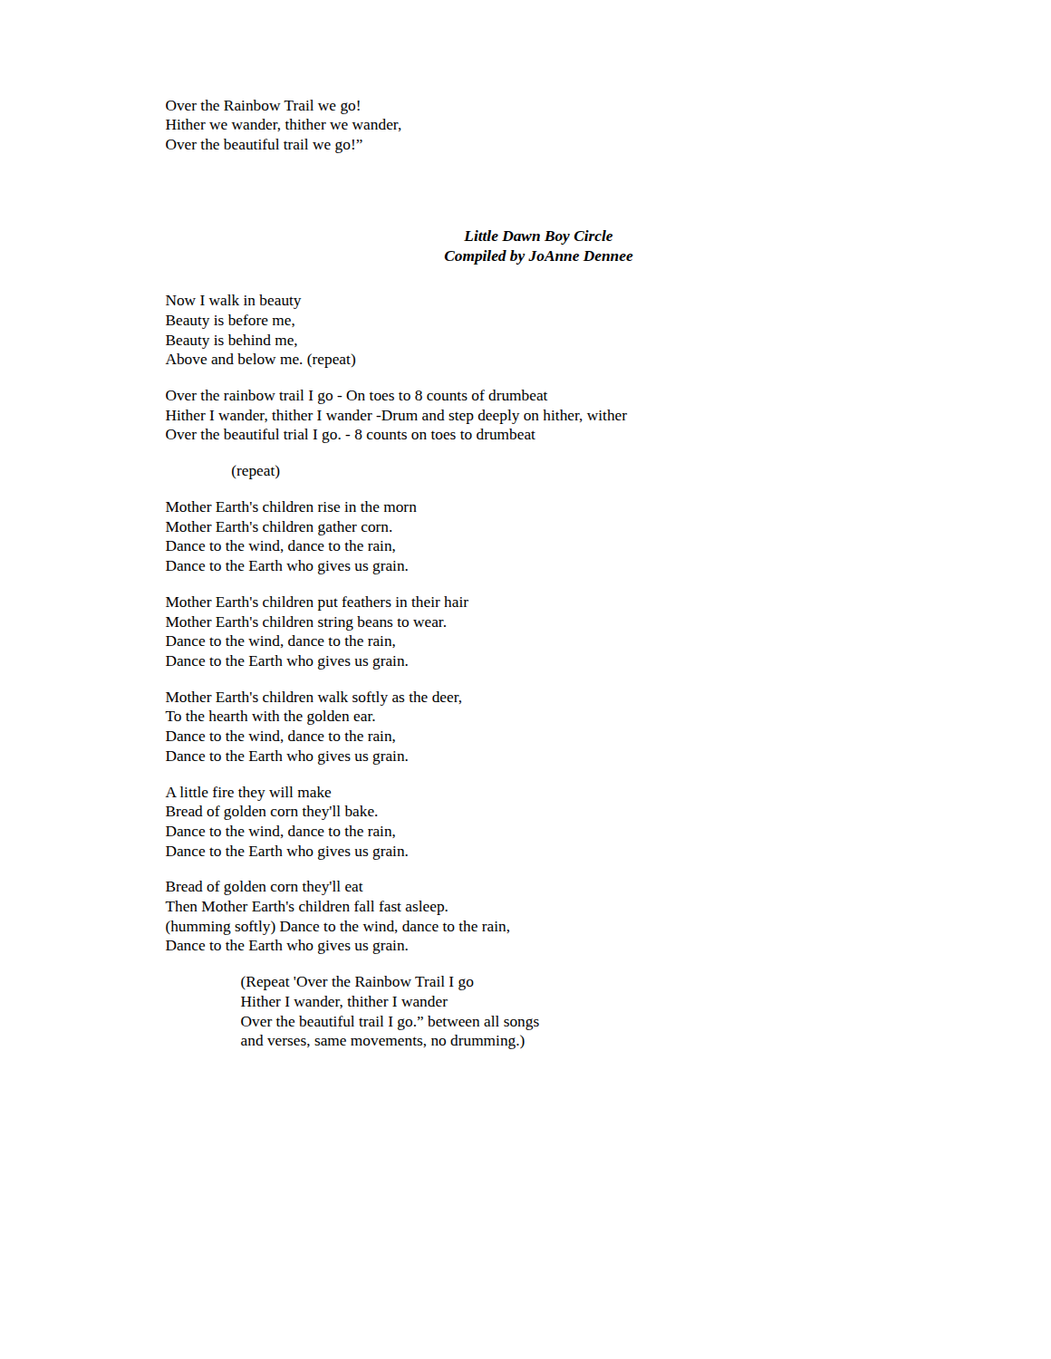Over the Rainbow Trail we go!
Hither we wander, thither we wander,
Over the beautiful trail we go!”
Little Dawn Boy Circle
Compiled by JoAnne Dennee
Now I walk in beauty
Beauty is before me,
Beauty is behind me,
Above and below me. (repeat)
Over the rainbow trail I go - On toes to 8 counts of drumbeat
Hither I wander, thither I wander -Drum and step deeply on hither, wither
Over the beautiful trial I go. - 8 counts on toes to drumbeat
(repeat)
Mother Earth's children rise in the morn
Mother Earth's children gather corn.
Dance to the wind, dance to the rain,
Dance to the Earth who gives us grain.
Mother Earth's children put feathers in their hair
Mother Earth's children string beans to wear.
Dance to the wind, dance to the rain,
Dance to the Earth who gives us grain.
Mother Earth's children walk softly as the deer,
To the hearth with the golden ear.
Dance to the wind, dance to the rain,
Dance to the Earth who gives us grain.
A little fire they will make
Bread of golden corn they'll bake.
Dance to the wind, dance to the rain,
Dance to the Earth who gives us grain.
Bread of golden corn they'll eat
Then Mother Earth's children fall fast asleep.
(humming softly) Dance to the wind, dance to the rain,
Dance to the Earth who gives us grain.
(Repeat 'Over the Rainbow Trail I go
Hither I wander, thither I wander
Over the beautiful trail I go.” between all songs
and verses, same movements, no drumming.)